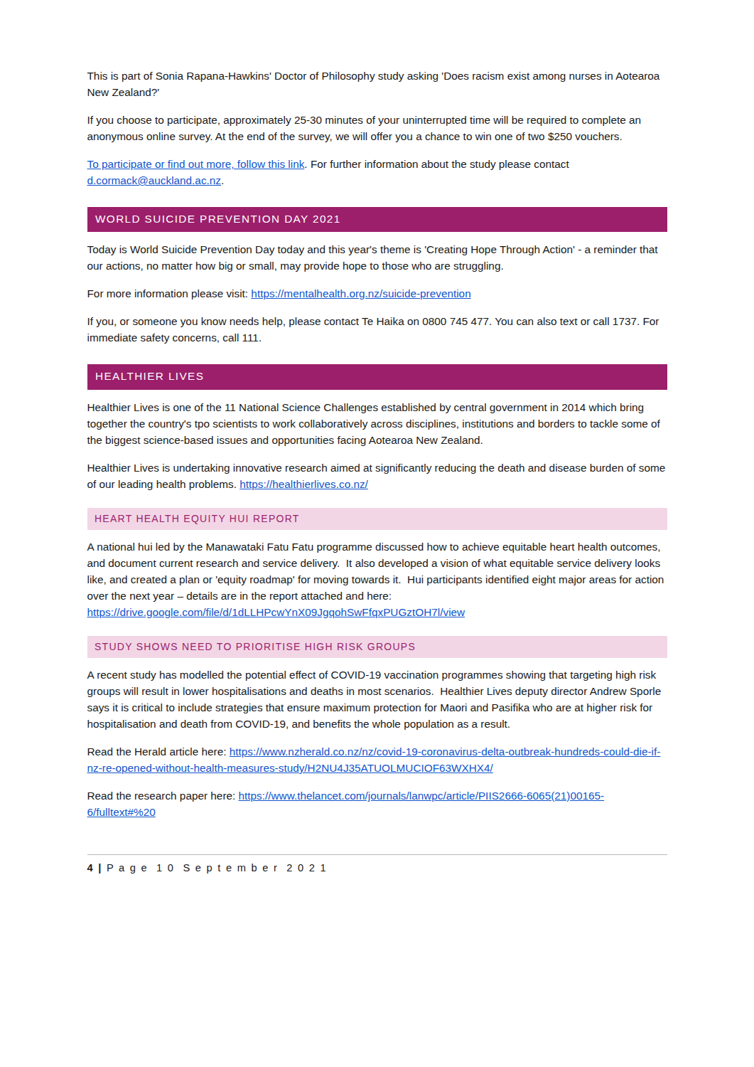This is part of Sonia Rapana-Hawkins' Doctor of Philosophy study asking 'Does racism exist among nurses in Aotearoa New Zealand?'
If you choose to participate, approximately 25-30 minutes of your uninterrupted time will be required to complete an anonymous online survey. At the end of the survey, we will offer you a chance to win one of two $250 vouchers.
To participate or find out more, follow this link. For further information about the study please contact d.cormack@auckland.ac.nz.
World Suicide Prevention Day 2021
Today is World Suicide Prevention Day today and this year's theme is 'Creating Hope Through Action' - a reminder that our actions, no matter how big or small, may provide hope to those who are struggling.
For more information please visit: https://mentalhealth.org.nz/suicide-prevention
If you, or someone you know needs help, please contact Te Haika on 0800 745 477. You can also text or call 1737. For immediate safety concerns, call 111.
Healthier Lives
Healthier Lives is one of the 11 National Science Challenges established by central government in 2014 which bring together the country's tpo scientists to work collaboratively across disciplines, institutions and borders to tackle some of the biggest science-based issues and opportunities facing Aotearoa New Zealand.
Healthier Lives is undertaking innovative research aimed at significantly reducing the death and disease burden of some of our leading health problems. https://healthierlives.co.nz/
Heart Health Equity Hui Report
A national hui led by the Manawataki Fatu Fatu programme discussed how to achieve equitable heart health outcomes, and document current research and service delivery. It also developed a vision of what equitable service delivery looks like, and created a plan or 'equity roadmap' for moving towards it. Hui participants identified eight major areas for action over the next year – details are in the report attached and here: https://drive.google.com/file/d/1dLLHPcwYnX09JgqohSwFfqxPUGztOH7l/view
Study Shows Need to Prioritise High Risk Groups
A recent study has modelled the potential effect of COVID-19 vaccination programmes showing that targeting high risk groups will result in lower hospitalisations and deaths in most scenarios. Healthier Lives deputy director Andrew Sporle says it is critical to include strategies that ensure maximum protection for Maori and Pasifika who are at higher risk for hospitalisation and death from COVID-19, and benefits the whole population as a result.
Read the Herald article here: https://www.nzherald.co.nz/nz/covid-19-coronavirus-delta-outbreak-hundreds-could-die-if-nz-re-opened-without-health-measures-study/H2NU4J35ATUOLMUCIOF63WXHX4/
Read the research paper here: https://www.thelancet.com/journals/lanwpc/article/PIIS2666-6065(21)00165-6/fulltext#%20
4 | P a g e 1 0 S e p t e m b e r 2 0 2 1